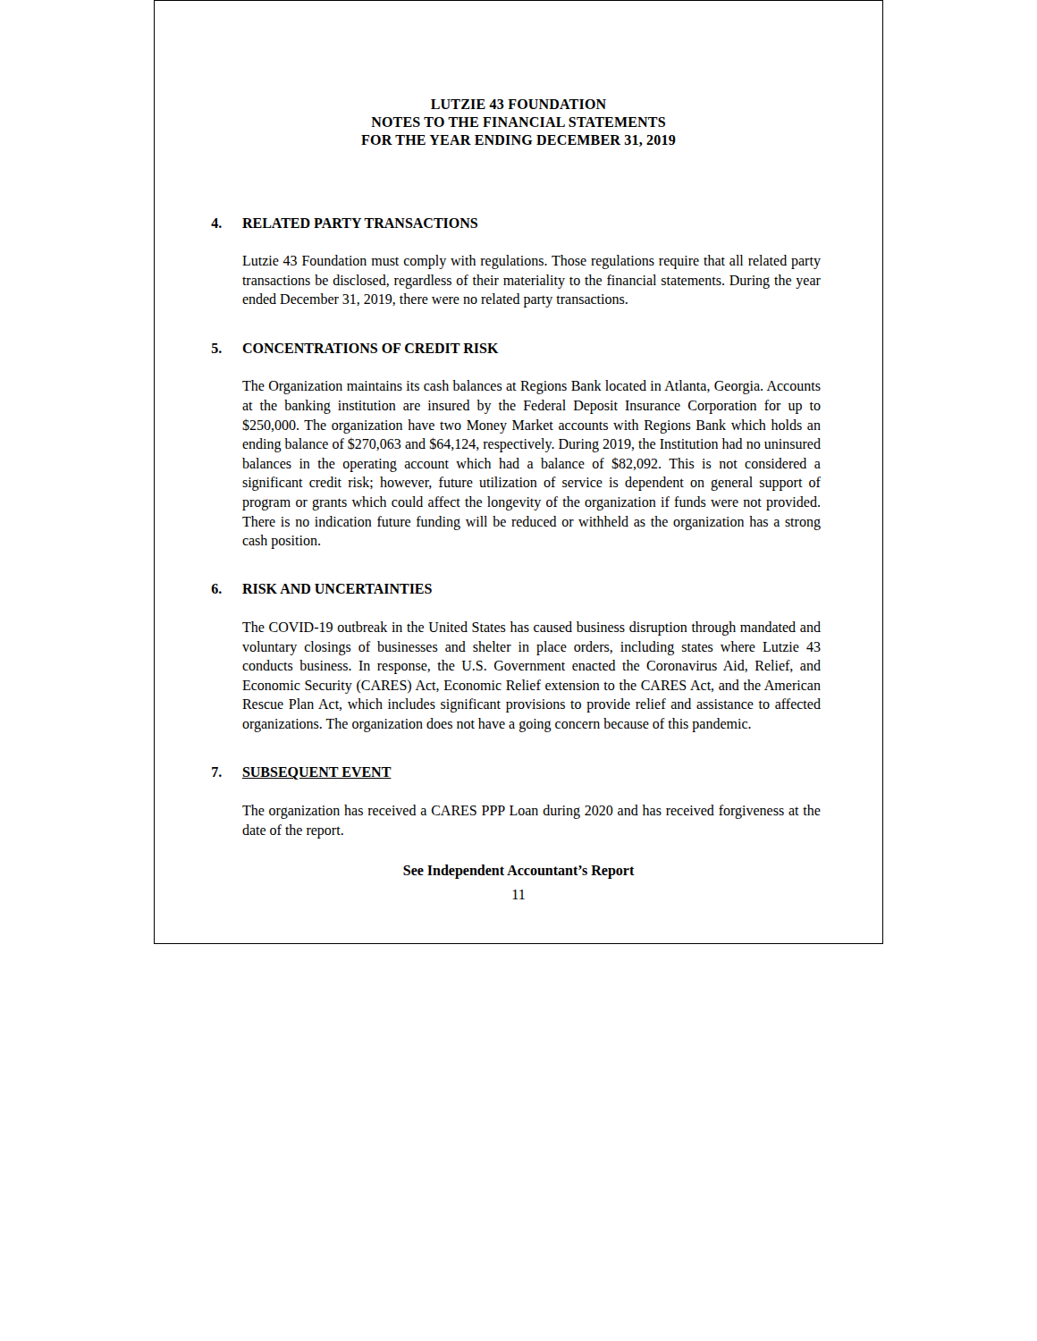LUTZIE 43 FOUNDATION
NOTES TO THE FINANCIAL STATEMENTS
FOR THE YEAR ENDING DECEMBER 31, 2019
Related Party Transactions
Lutzie 43 Foundation must comply with regulations. Those regulations require that all related party transactions be disclosed, regardless of their materiality to the financial statements. During the year ended December 31, 2019, there were no related party transactions.
Concentrations of Credit Risk
The Organization maintains its cash balances at Regions Bank located in Atlanta, Georgia. Accounts at the banking institution are insured by the Federal Deposit Insurance Corporation for up to $250,000. The organization have two Money Market accounts with Regions Bank which holds an ending balance of $270,063 and $64,124, respectively. During 2019, the Institution had no uninsured balances in the operating account which had a balance of $82,092. This is not considered a significant credit risk; however, future utilization of service is dependent on general support of program or grants which could affect the longevity of the organization if funds were not provided. There is no indication future funding will be reduced or withheld as the organization has a strong cash position.
Risk and Uncertainties
The COVID-19 outbreak in the United States has caused business disruption through mandated and voluntary closings of businesses and shelter in place orders, including states where Lutzie 43 conducts business. In response, the U.S. Government enacted the Coronavirus Aid, Relief, and Economic Security (CARES) Act, Economic Relief extension to the CARES Act, and the American Rescue Plan Act, which includes significant provisions to provide relief and assistance to affected organizations. The organization does not have a going concern because of this pandemic.
Subsequent Event
The organization has received a CARES PPP Loan during 2020 and has received forgiveness at the date of the report.
See Independent Accountant’s Report
11